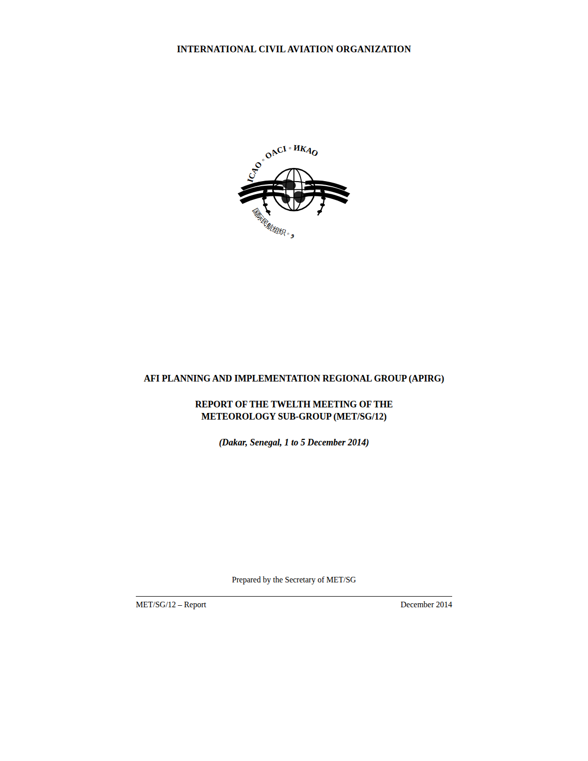INTERNATIONAL CIVIL AVIATION ORGANIZATION
ICAO ◦ OACI ◦ ИКАО 国际民航组织 ◦ و
AFI PLANNING AND IMPLEMENTATION REGIONAL GROUP (APIRG)
REPORT OF THE TWELTH MEETING OF THE
METEOROLOGY SUB-GROUP (MET/SG/12)
(Dakar, Senegal, 1 to 5 December 2014)
Prepared by the Secretary of MET/SG
MET/SG/12 – Report December 2014